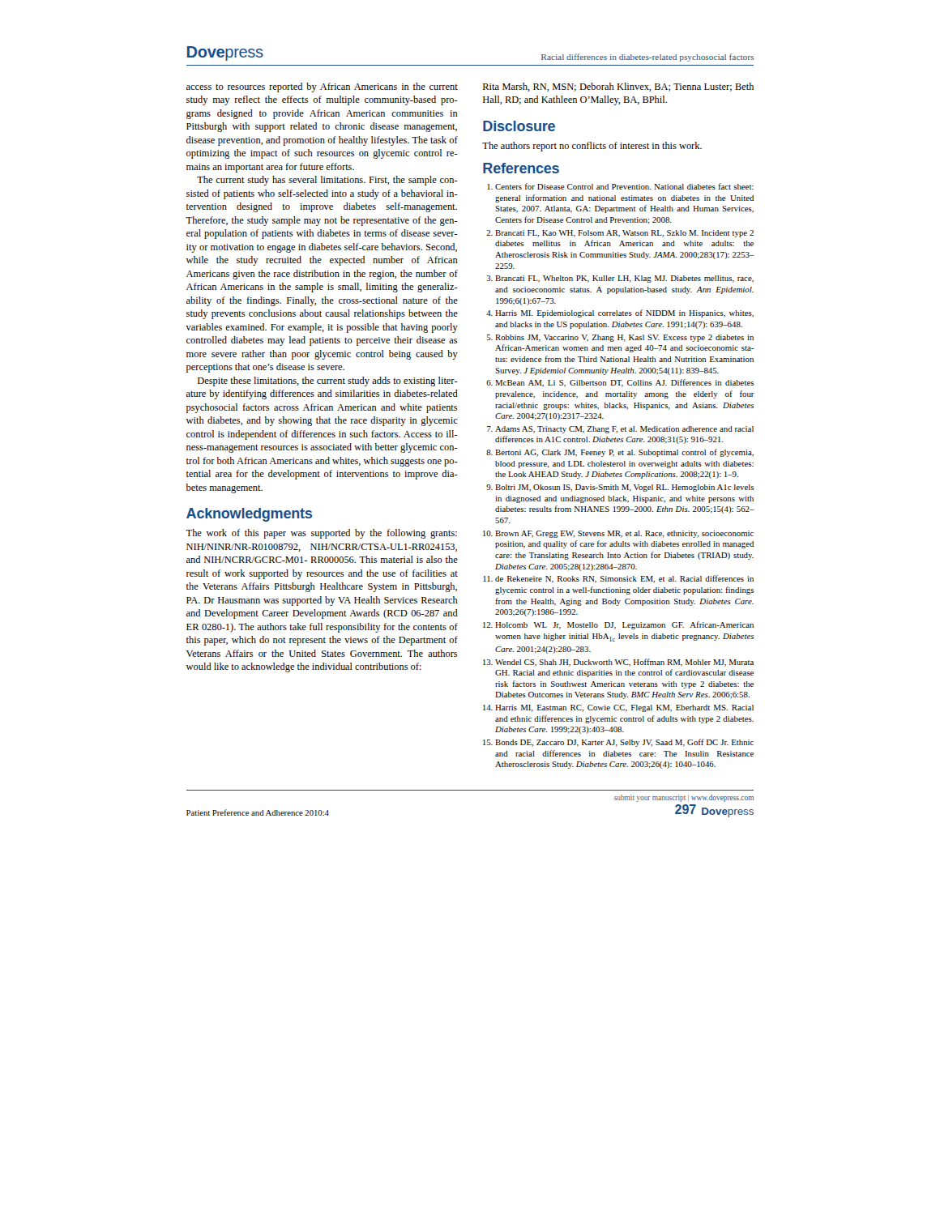Dovepress
Racial differences in diabetes-related psychosocial factors
access to resources reported by African Americans in the current study may reflect the effects of multiple community-based programs designed to provide African American communities in Pittsburgh with support related to chronic disease management, disease prevention, and promotion of healthy lifestyles. The task of optimizing the impact of such resources on glycemic control remains an important area for future efforts.
The current study has several limitations. First, the sample consisted of patients who self-selected into a study of a behavioral intervention designed to improve diabetes self-management. Therefore, the study sample may not be representative of the general population of patients with diabetes in terms of disease severity or motivation to engage in diabetes self-care behaviors. Second, while the study recruited the expected number of African Americans given the race distribution in the region, the number of African Americans in the sample is small, limiting the generalizability of the findings. Finally, the cross-sectional nature of the study prevents conclusions about causal relationships between the variables examined. For example, it is possible that having poorly controlled diabetes may lead patients to perceive their disease as more severe rather than poor glycemic control being caused by perceptions that one’s disease is severe.
Despite these limitations, the current study adds to existing literature by identifying differences and similarities in diabetes-related psychosocial factors across African American and white patients with diabetes, and by showing that the race disparity in glycemic control is independent of differences in such factors. Access to illness-management resources is associated with better glycemic control for both African Americans and whites, which suggests one potential area for the development of interventions to improve diabetes management.
Acknowledgments
The work of this paper was supported by the following grants: NIH/NINR/NR-R01008792, NIH/NCRR/CTSA-UL1-RR024153, and NIH/NCRR/GCRC-M01- RR000056. This material is also the result of work supported by resources and the use of facilities at the Veterans Affairs Pittsburgh Healthcare System in Pittsburgh, PA. Dr Hausmann was supported by VA Health Services Research and Development Career Development Awards (RCD 06-287 and ER 0280-1). The authors take full responsibility for the contents of this paper, which do not represent the views of the Department of Veterans Affairs or the United States Government. The authors would like to acknowledge the individual contributions of:
Rita Marsh, RN, MSN; Deborah Klinvex, BA; Tienna Luster; Beth Hall, RD; and Kathleen O’Malley, BA, BPhil.
Disclosure
The authors report no conflicts of interest in this work.
References
Centers for Disease Control and Prevention. National diabetes fact sheet: general information and national estimates on diabetes in the United States, 2007. Atlanta, GA: Department of Health and Human Services, Centers for Disease Control and Prevention; 2008.
Brancati FL, Kao WH, Folsom AR, Watson RL, Szklo M. Incident type 2 diabetes mellitus in African American and white adults: the Atherosclerosis Risk in Communities Study. JAMA. 2000;283(17): 2253–2259.
Brancati FL, Whelton PK, Kuller LH, Klag MJ. Diabetes mellitus, race, and socioeconomic status. A population-based study. Ann Epidemiol. 1996;6(1):67–73.
Harris MI. Epidemiological correlates of NIDDM in Hispanics, whites, and blacks in the US population. Diabetes Care. 1991;14(7): 639–648.
Robbins JM, Vaccarino V, Zhang H, Kasl SV. Excess type 2 diabetes in African-American women and men aged 40–74 and socioeconomic status: evidence from the Third National Health and Nutrition Examination Survey. J Epidemiol Community Health. 2000;54(11): 839–845.
McBean AM, Li S, Gilbertson DT, Collins AJ. Differences in diabetes prevalence, incidence, and mortality among the elderly of four racial/ethnic groups: whites, blacks, Hispanics, and Asians. Diabetes Care. 2004;27(10):2317–2324.
Adams AS, Trinacty CM, Zhang F, et al. Medication adherence and racial differences in A1C control. Diabetes Care. 2008;31(5): 916–921.
Bertoni AG, Clark JM, Feeney P, et al. Suboptimal control of glycemia, blood pressure, and LDL cholesterol in overweight adults with diabetes: the Look AHEAD Study. J Diabetes Complications. 2008;22(1): 1–9.
Boltri JM, Okosun IS, Davis-Smith M, Vogel RL. Hemoglobin A1c levels in diagnosed and undiagnosed black, Hispanic, and white persons with diabetes: results from NHANES 1999–2000. Ethn Dis. 2005;15(4): 562–567.
Brown AF, Gregg EW, Stevens MR, et al. Race, ethnicity, socioeconomic position, and quality of care for adults with diabetes enrolled in managed care: the Translating Research Into Action for Diabetes (TRIAD) study. Diabetes Care. 2005;28(12):2864–2870.
de Rekeneire N, Rooks RN, Simonsick EM, et al. Racial differences in glycemic control in a well-functioning older diabetic population: findings from the Health, Aging and Body Composition Study. Diabetes Care. 2003;26(7):1986–1992.
Holcomb WL Jr, Mostello DJ, Leguizamon GF. African-American women have higher initial HbA1c levels in diabetic pregnancy. Diabetes Care. 2001;24(2):280–283.
Wendel CS, Shah JH, Duckworth WC, Hoffman RM, Mohler MJ, Murata GH. Racial and ethnic disparities in the control of cardiovascular disease risk factors in Southwest American veterans with type 2 diabetes: the Diabetes Outcomes in Veterans Study. BMC Health Serv Res. 2006;6:58.
Harris MI, Eastman RC, Cowie CC, Flegal KM, Eberhardt MS. Racial and ethnic differences in glycemic control of adults with type 2 diabetes. Diabetes Care. 1999;22(3):403–408.
Bonds DE, Zaccaro DJ, Karter AJ, Selby JV, Saad M, Goff DC Jr. Ethnic and racial differences in diabetes care: The Insulin Resistance Atherosclerosis Study. Diabetes Care. 2003;26(4): 1040–1046.
Patient Preference and Adherence 2010:4
submit your manuscript | www.dovepress.com
297 Dovepress